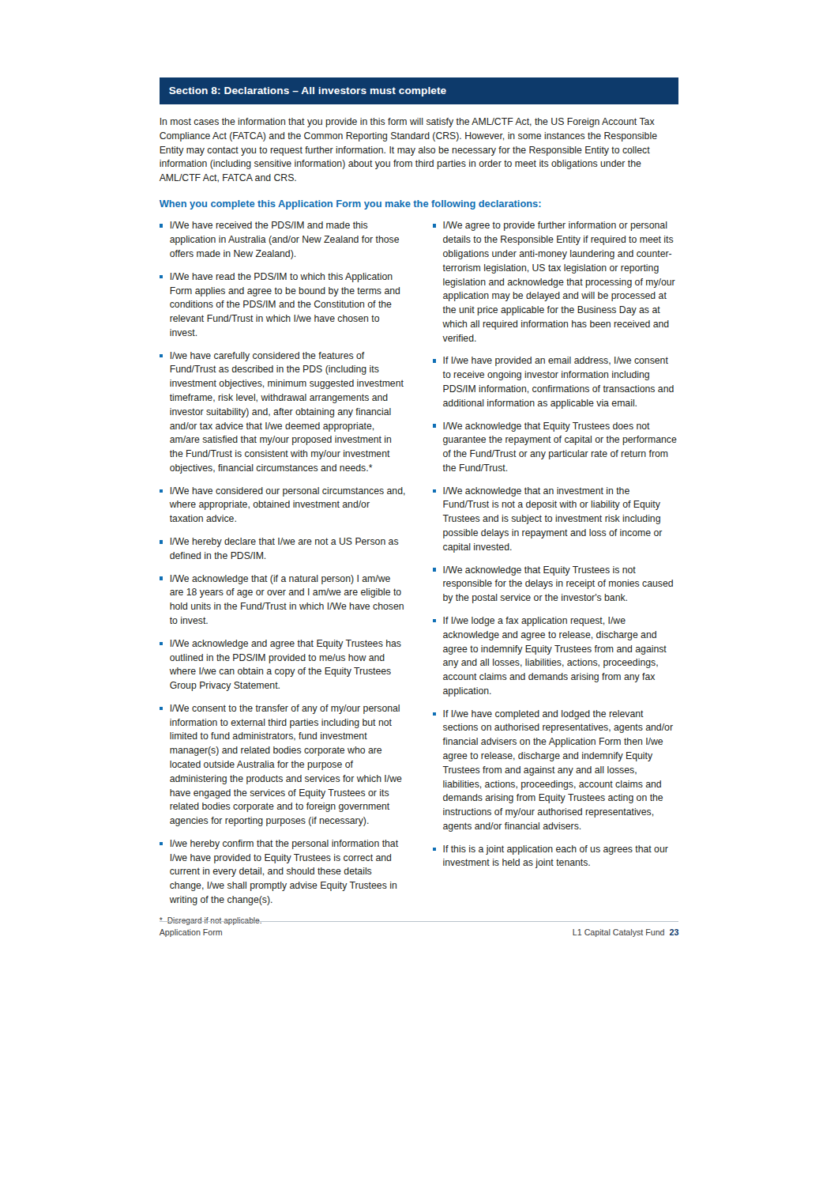Section 8: Declarations – All investors must complete
In most cases the information that you provide in this form will satisfy the AML/CTF Act, the US Foreign Account Tax Compliance Act (FATCA) and the Common Reporting Standard (CRS). However, in some instances the Responsible Entity may contact you to request further information. It may also be necessary for the Responsible Entity to collect information (including sensitive information) about you from third parties in order to meet its obligations under the AML/CTF Act, FATCA and CRS.
When you complete this Application Form you make the following declarations:
I/We have received the PDS/IM and made this application in Australia (and/or New Zealand for those offers made in New Zealand).
I/We have read the PDS/IM to which this Application Form applies and agree to be bound by the terms and conditions of the PDS/IM and the Constitution of the relevant Fund/Trust in which I/we have chosen to invest.
I/we have carefully considered the features of Fund/Trust as described in the PDS (including its investment objectives, minimum suggested investment timeframe, risk level, withdrawal arrangements and investor suitability) and, after obtaining any financial and/or tax advice that I/we deemed appropriate, am/are satisfied that my/our proposed investment in the Fund/Trust is consistent with my/our investment objectives, financial circumstances and needs.*
I/We have considered our personal circumstances and, where appropriate, obtained investment and/or taxation advice.
I/We hereby declare that I/we are not a US Person as defined in the PDS/IM.
I/We acknowledge that (if a natural person) I am/we are 18 years of age or over and I am/we are eligible to hold units in the Fund/Trust in which I/We have chosen to invest.
I/We acknowledge and agree that Equity Trustees has outlined in the PDS/IM provided to me/us how and where I/we can obtain a copy of the Equity Trustees Group Privacy Statement.
I/We consent to the transfer of any of my/our personal information to external third parties including but not limited to fund administrators, fund investment manager(s) and related bodies corporate who are located outside Australia for the purpose of administering the products and services for which I/we have engaged the services of Equity Trustees or its related bodies corporate and to foreign government agencies for reporting purposes (if necessary).
I/we hereby confirm that the personal information that I/we have provided to Equity Trustees is correct and current in every detail, and should these details change, I/we shall promptly advise Equity Trustees in writing of the change(s).
I/We agree to provide further information or personal details to the Responsible Entity if required to meet its obligations under anti-money laundering and counter-terrorism legislation, US tax legislation or reporting legislation and acknowledge that processing of my/our application may be delayed and will be processed at the unit price applicable for the Business Day as at which all required information has been received and verified.
If I/we have provided an email address, I/we consent to receive ongoing investor information including PDS/IM information, confirmations of transactions and additional information as applicable via email.
I/We acknowledge that Equity Trustees does not guarantee the repayment of capital or the performance of the Fund/Trust or any particular rate of return from the Fund/Trust.
I/We acknowledge that an investment in the Fund/Trust is not a deposit with or liability of Equity Trustees and is subject to investment risk including possible delays in repayment and loss of income or capital invested.
I/We acknowledge that Equity Trustees is not responsible for the delays in receipt of monies caused by the postal service or the investor's bank.
If I/we lodge a fax application request, I/we acknowledge and agree to release, discharge and agree to indemnify Equity Trustees from and against any and all losses, liabilities, actions, proceedings, account claims and demands arising from any fax application.
If I/we have completed and lodged the relevant sections on authorised representatives, agents and/or financial advisers on the Application Form then I/we agree to release, discharge and indemnify Equity Trustees from and against any and all losses, liabilities, actions, proceedings, account claims and demands arising from Equity Trustees acting on the instructions of my/our authorised representatives, agents and/or financial advisers.
If this is a joint application each of us agrees that our investment is held as joint tenants.
*Disregard if not applicable.
Application Form
L1 Capital Catalyst Fund 23